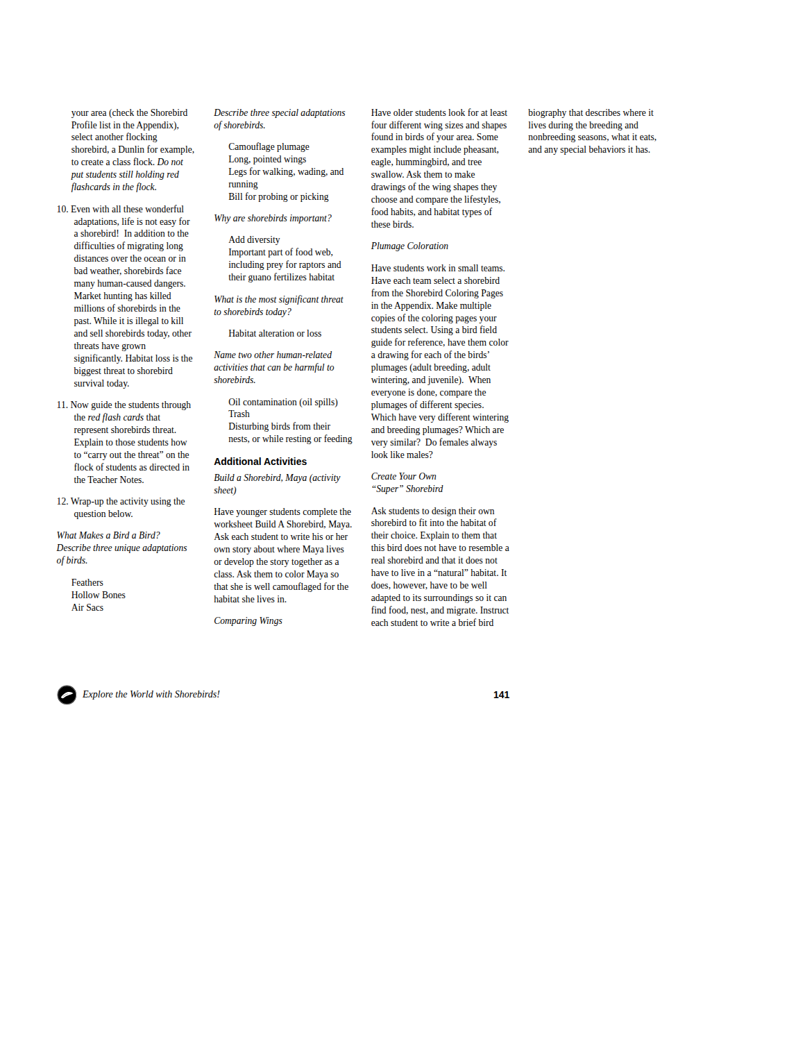your area (check the Shorebird Profile list in the Appendix), select another flocking shorebird, a Dunlin for example, to create a class flock. Do not put students still holding red flashcards in the flock.
10. Even with all these wonderful adaptations, life is not easy for a shorebird! In addition to the difficulties of migrating long distances over the ocean or in bad weather, shorebirds face many human-caused dangers. Market hunting has killed millions of shorebirds in the past. While it is illegal to kill and sell shorebirds today, other threats have grown significantly. Habitat loss is the biggest threat to shorebird survival today.
11. Now guide the students through the red flash cards that represent shorebirds threat. Explain to those students how to “carry out the threat” on the flock of students as directed in the Teacher Notes.
12. Wrap-up the activity using the question below.
What Makes a Bird a Bird? Describe three unique adaptations of birds.
Feathers
Hollow Bones
Air Sacs
Describe three special adaptations of shorebirds.
Camouflage plumage
Long, pointed wings
Legs for walking, wading, and running
Bill for probing or picking
Why are shorebirds important?
Add diversity
Important part of food web, including prey for raptors and their guano fertilizes habitat
What is the most significant threat to shorebirds today?
Habitat alteration or loss
Name two other human-related activities that can be harmful to shorebirds.
Oil contamination (oil spills)
Trash
Disturbing birds from their nests, or while resting or feeding
Additional Activities
Build a Shorebird, Maya (activity sheet)
Have younger students complete the worksheet Build A Shorebird, Maya. Ask each student to write his or her own story about where Maya lives or develop the story together as a class. Ask them to color Maya so that she is well camouflaged for the habitat she lives in.
Comparing Wings
Have older students look for at least four different wing sizes and shapes found in birds of your area. Some examples might include pheasant, eagle, hummingbird, and tree swallow. Ask them to make drawings of the wing shapes they choose and compare the lifestyles, food habits, and habitat types of these birds.
Plumage Coloration
Have students work in small teams. Have each team select a shorebird from the Shorebird Coloring Pages in the Appendix. Make multiple copies of the coloring pages your students select. Using a bird field guide for reference, have them color a drawing for each of the birds’ plumages (adult breeding, adult wintering, and juvenile). When everyone is done, compare the plumages of different species. Which have very different wintering and breeding plumages? Which are very similar? Do females always look like males?
Create Your Own
“Super” Shorebird
Ask students to design their own shorebird to fit into the habitat of their choice. Explain to them that this bird does not have to resemble a real shorebird and that it does not have to live in a “natural” habitat. It does, however, have to be well adapted to its surroundings so it can find food, nest, and migrate. Instruct each student to write a brief bird biography that describes where it lives during the breeding and nonbreeding seasons, what it eats, and any special behaviors it has.
Explore the World with Shorebirds!
141